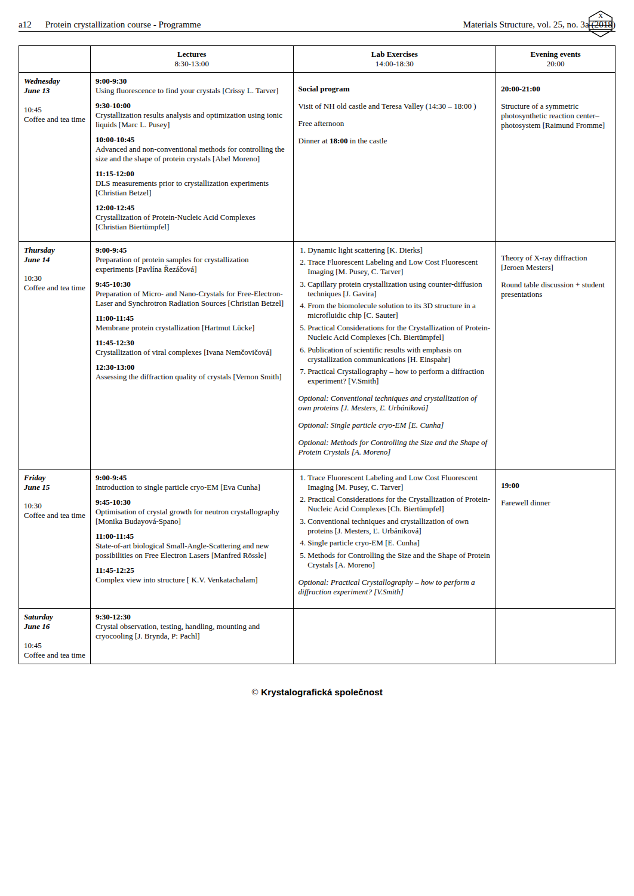X
a12 Protein crystallization course - Programme
Materials Structure, vol. 25, no. 3a (2018)
| | Lectures 8:30-13:00 | Lab Exercises 14:00-18:30 | Evening events 20:00 |
| --- | --- | --- | --- |
| Wednesday June 13 10:45 Coffee and tea time | 9:00-9:30 Using fluorescence to find your crystals [Crissy L. Tarver] 9:30-10:00 Crystallization results analysis and optimization using ionic liquids [Marc L. Pusey] 10:00-10:45 Advanced and non-conventional methods for controlling the size and the shape of protein crystals [Abel Moreno] 11:15-12:00 DLS measurements prior to crystallization experiments [Christian Betzel] 12:00-12:45 Crystallization of Protein-Nucleic Acid Complexes [Christian Biertümpfel] | Social program Visit of NH old castle and Teresa Valley (14:30 – 18:00 ) Free afternoon Dinner at 18:00 in the castle | 20:00-21:00 Structure of a symmetric photosynthetic reaction center–photosystem [Raimund Fromme] |
| Thursday June 14 10:30 Coffee and tea time | 9:00-9:45 Preparation of protein samples for crystallization experiments [Pavlína Řezáčová] 9:45-10:30 Preparation of Micro- and Nano-Crystals for Free-Electron-Laser and Synchrotron Radiation Sources [Christian Betzel] 11:00-11:45 Membrane protein crystallization [Hartmut Lücke] 11:45-12:30 Crystallization of viral complexes [Ivana Nemčovičová] 12:30-13:00 Assessing the diffraction quality of crystals [Vernon Smith] | Dynamic light scattering [K. Dierks] Trace Fluorescent Labeling and Low Cost Fluorescent Imaging [M. Pusey, C. Tarver] Capillary protein crystallization using counter-diffusion techniques [J. Gavira] From the biomolecule solution to its 3D structure in a microfluidic chip [C. Sauter] Practical Considerations for the Crystallization of Protein-Nucleic Acid Complexes [Ch. Biertümpfel] Publication of scientific results with emphasis on crystallization communications [H. Einspahr] Practical Crystallography – how to perform a diffraction experiment? [V.Smith] Optional: Conventional techniques and crystallization of own proteins [J. Mesters, Ľ. Urbániková] Optional: Single particle cryo-EM [E. Cunha] Optional: Methods for Controlling the Size and the Shape of Protein Crystals [A. Moreno] | Theory of X-ray diffraction [Jeroen Mesters] Round table discussion + student presentations |
| Friday June 15 10:30 Coffee and tea time | 9:00-9:45 Introduction to single particle cryo-EM [Eva Cunha] 9:45-10:30 Optimisation of crystal growth for neutron crystallography [Monika Budayová-Spano] 11:00-11:45 State-of-art biological Small-Angle-Scattering and new possibilities on Free Electron Lasers [Manfred Rössle] 11:45-12:25 Complex view into structure [ K.V. Venkatachalam] | Trace Fluorescent Labeling and Low Cost Fluorescent Imaging [M. Pusey, C. Tarver] Practical Considerations for the Crystallization of Protein-Nucleic Acid Complexes [Ch. Biertümpfel] Conventional techniques and crystallization of own proteins [J. Mesters, Ľ. Urbániková] Single particle cryo-EM [E. Cunha] Methods for Controlling the Size and the Shape of Protein Crystals [A. Moreno] Optional: Practical Crystallography – how to perform a diffraction experiment? [V.Smith] | 19:00 Farewell dinner |
| Saturday June 16 10:45 Coffee and tea time | 9:30-12:30 Crystal observation, testing, handling, mounting and cryocooling [J. Brynda, P: Pachl] | | |
©Krystalografická společnost